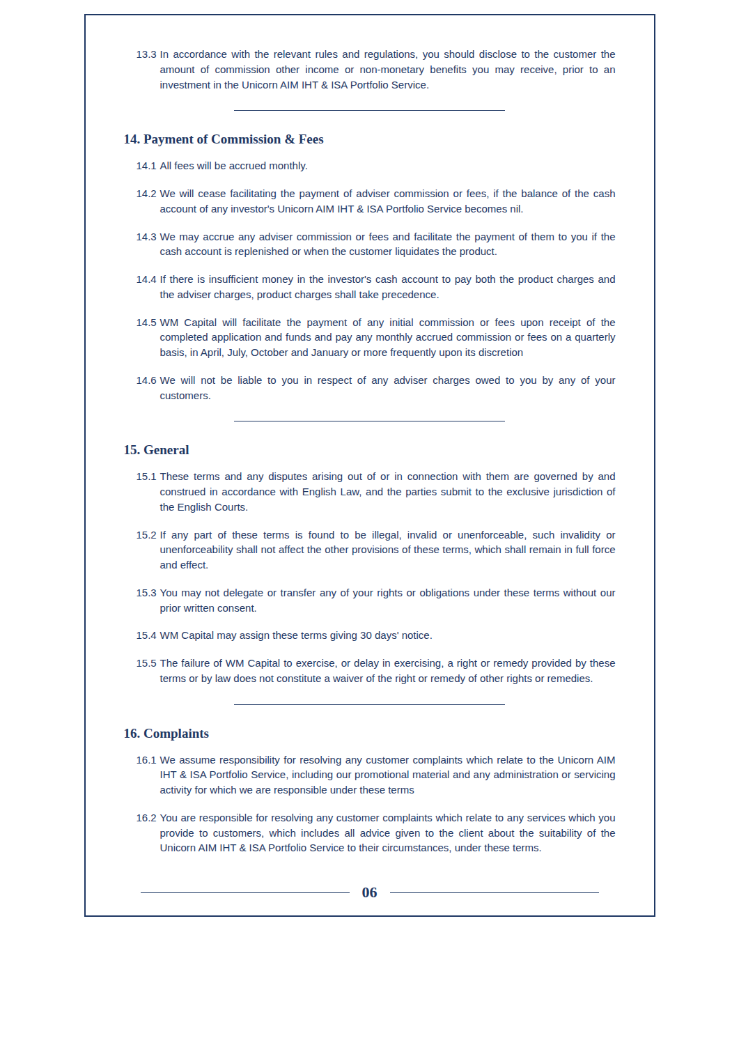13.3
In accordance with the relevant rules and regulations, you should disclose to the customer the amount of commission other income or non-monetary benefits you may receive, prior to an investment in the Unicorn AIM IHT & ISA Portfolio Service.
14. Payment of Commission & Fees
14.1
All fees will be accrued monthly.
14.2
We will cease facilitating the payment of adviser commission or fees, if the balance of the cash account of any investor's Unicorn AIM IHT & ISA Portfolio Service becomes nil.
14.3
We may accrue any adviser commission or fees and facilitate the payment of them to you if the cash account is replenished or when the customer liquidates the product.
14.4
If there is insufficient money in the investor's cash account to pay both the product charges and the adviser charges, product charges shall take precedence.
14.5
WM Capital will facilitate the payment of any initial commission or fees upon receipt of the completed application and funds and pay any monthly accrued commission or fees on a quarterly basis, in April, July, October and January or more frequently upon its discretion
14.6
We will not be liable to you in respect of any adviser charges owed to you by any of your customers.
15. General
15.1
These terms and any disputes arising out of or in connection with them are governed by and construed in accordance with English Law, and the parties submit to the exclusive jurisdiction of the English Courts.
15.2
If any part of these terms is found to be illegal, invalid or unenforceable, such invalidity or unenforceability shall not affect the other provisions of these terms, which shall remain in full force and effect.
15.3
You may not delegate or transfer any of your rights or obligations under these terms without our prior written consent.
15.4
WM Capital may assign these terms giving 30 days' notice.
15.5
The failure of WM Capital to exercise, or delay in exercising, a right or remedy provided by these terms or by law does not constitute a waiver of the right or remedy of other rights or remedies.
16. Complaints
16.1
We assume responsibility for resolving any customer complaints which relate to the Unicorn AIM IHT & ISA Portfolio Service, including our promotional material and any administration or servicing activity for which we are responsible under these terms
16.2
You are responsible for resolving any customer complaints which relate to any services which you provide to customers, which includes all advice given to the client about the suitability of the Unicorn AIM IHT & ISA Portfolio Service to their circumstances, under these terms.
06